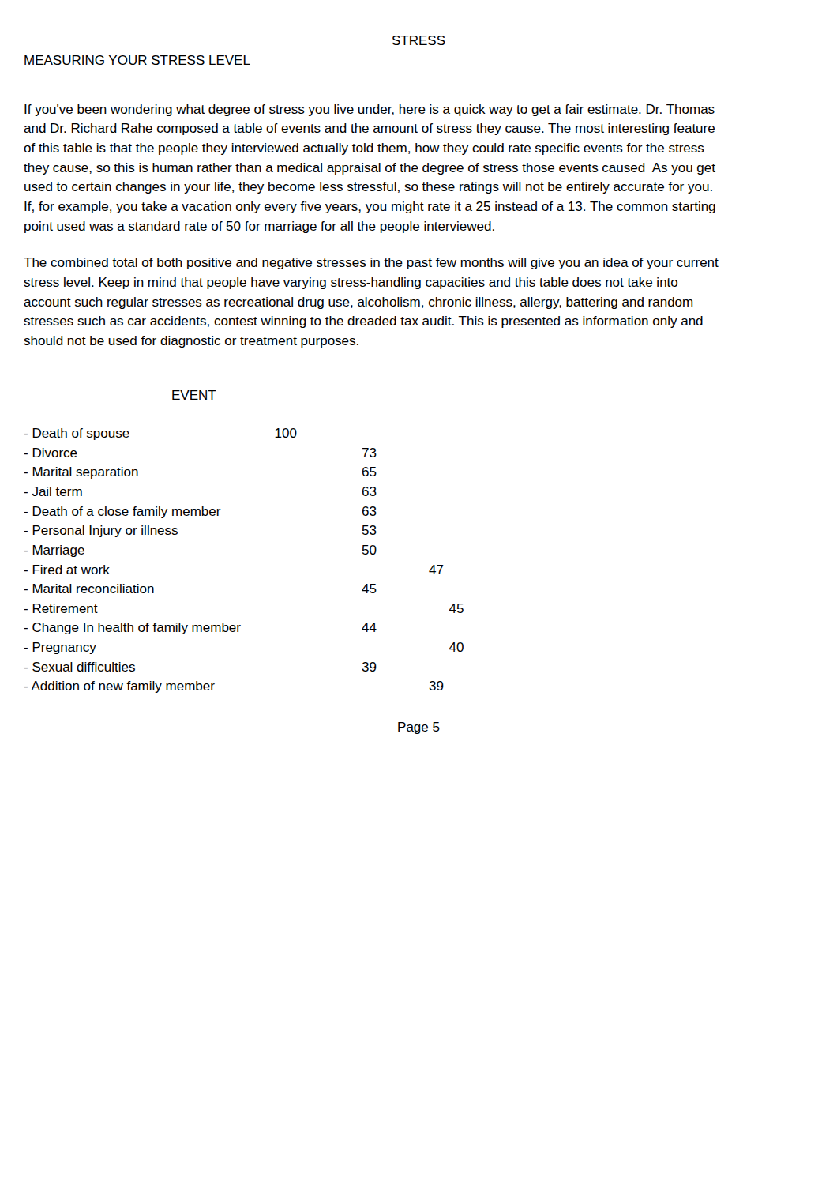STRESS
MEASURING YOUR STRESS LEVEL
If you've been wondering what degree of stress you live under, here is a quick way to get a fair estimate. Dr. Thomas and Dr. Richard Rahe composed a table of events and the amount of stress they cause. The most interesting feature of this table is that the people they interviewed actually told them, how they could rate specific events for the stress they cause, so this is human rather than a medical appraisal of the degree of stress those events caused As you get used to certain changes in your life, they become less stressful, so these ratings will not be entirely accurate for you. If, for example, you take a vacation only every five years, you might rate it a 25 instead of a 13. The common starting point used was a standard rate of 50 for marriage for all the people interviewed.
The combined total of both positive and negative stresses in the past few months will give you an idea of your current stress level. Keep in mind that people have varying stress-handling capacities and this table does not take into account such regular stresses as recreational drug use, alcoholism, chronic illness, allergy, battering and random stresses such as car accidents, contest winning to the dreaded tax audit. This is presented as information only and should not be used for diagnostic or treatment purposes.
EVENT
| - Death of spouse | 100 | |
| - Divorce | | 73 |
| - Marital separation | | 65 |
| - Jail term | | 63 |
| - Death of a close family member | | 63 |
| - Personal Injury or illness | | 53 |
| - Marriage | | 50 |
| - Fired at work | | 47 |
| - Marital reconciliation | | 45 |
| - Retirement | | 45 |
| - Change In health of family member | | 44 |
| - Pregnancy | | 40 |
| - Sexual difficulties | | 39 |
| - Addition of new family member | | 39 |
Page 5